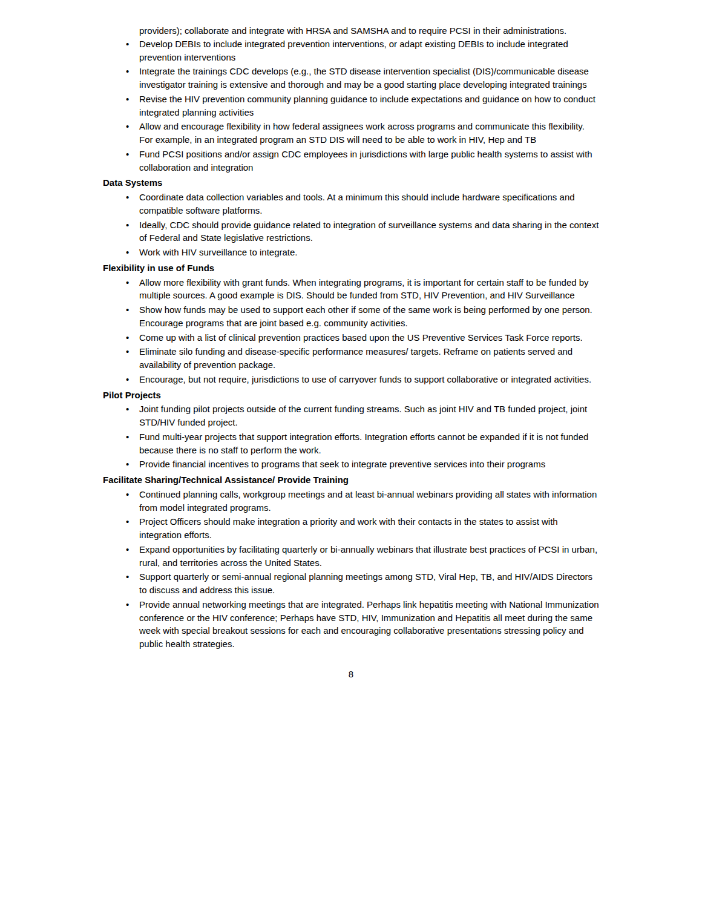providers); collaborate and integrate with HRSA and SAMSHA and to require PCSI in their administrations.
Develop DEBIs to include integrated prevention interventions, or adapt existing DEBIs to include integrated prevention interventions
Integrate the trainings CDC develops (e.g., the STD disease intervention specialist (DIS)/communicable disease investigator training is extensive and thorough and may be a good starting place developing integrated trainings
Revise the HIV prevention community planning guidance to include expectations and guidance on how to conduct integrated planning activities
Allow and encourage flexibility in how federal assignees work across programs and communicate this flexibility. For example, in an integrated program an STD DIS will need to be able to work in HIV, Hep and TB
Fund PCSI positions and/or assign CDC employees in jurisdictions with large public health systems to assist with collaboration and integration
Data Systems
Coordinate data collection variables and tools. At a minimum this should include hardware specifications and compatible software platforms.
Ideally, CDC should provide guidance related to integration of surveillance systems and data sharing in the context of Federal and State legislative restrictions.
Work with HIV surveillance to integrate.
Flexibility in use of Funds
Allow more flexibility with grant funds. When integrating programs, it is important for certain staff to be funded by multiple sources. A good example is DIS. Should be funded from STD, HIV Prevention, and HIV Surveillance
Show how funds may be used to support each other if some of the same work is being performed by one person. Encourage programs that are joint based e.g. community activities.
Come up with a list of clinical prevention practices based upon the US Preventive Services Task Force reports.
Eliminate silo funding and disease-specific performance measures/ targets. Reframe on patients served and availability of prevention package.
Encourage, but not require, jurisdictions to use of carryover funds to support collaborative or integrated activities.
Pilot Projects
Joint funding pilot projects outside of the current funding streams. Such as joint HIV and TB funded project, joint STD/HIV funded project.
Fund multi-year projects that support integration efforts. Integration efforts cannot be expanded if it is not funded because there is no staff to perform the work.
Provide financial incentives to programs that seek to integrate preventive services into their programs
Facilitate Sharing/Technical Assistance/ Provide Training
Continued planning calls, workgroup meetings and at least bi-annual webinars providing all states with information from model integrated programs.
Project Officers should make integration a priority and work with their contacts in the states to assist with integration efforts.
Expand opportunities by facilitating quarterly or bi-annually webinars that illustrate best practices of PCSI in urban, rural, and territories across the United States.
Support quarterly or semi-annual regional planning meetings among STD, Viral Hep, TB, and HIV/AIDS Directors to discuss and address this issue.
Provide annual networking meetings that are integrated. Perhaps link hepatitis meeting with National Immunization conference or the HIV conference; Perhaps have STD, HIV, Immunization and Hepatitis all meet during the same week with special breakout sessions for each and encouraging collaborative presentations stressing policy and public health strategies.
8